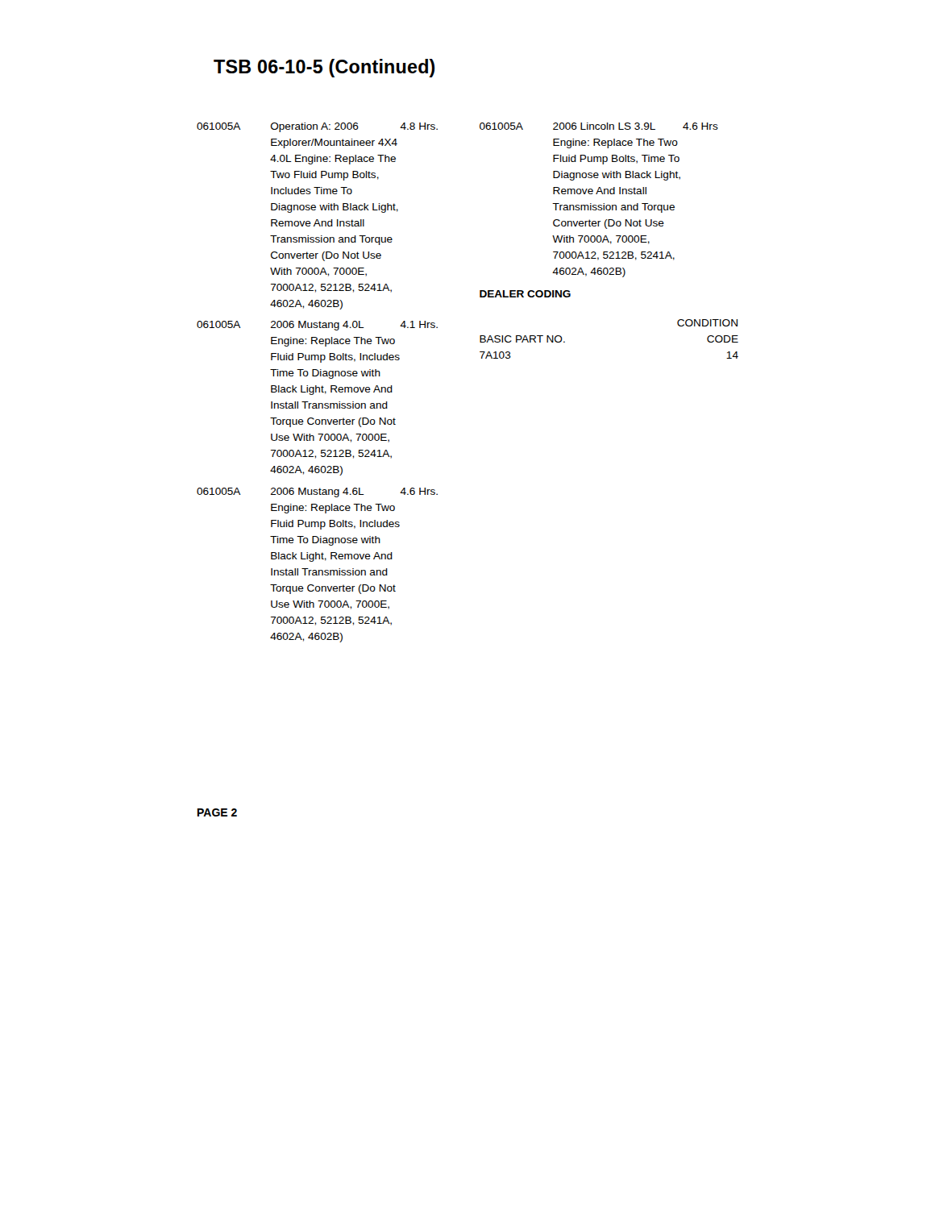TSB 06-10-5 (Continued)
| 061005A | Operation A: 2006 Explorer/Mountaineer 4X4 4.0L Engine: Replace The Two Fluid Pump Bolts, Includes Time To Diagnose with Black Light, Remove And Install Transmission and Torque Converter (Do Not Use With 7000A, 7000E, 7000A12, 5212B, 5241A, 4602A, 4602B) | 4.8 Hrs. |
| 061005A | 2006 Mustang 4.0L Engine: Replace The Two Fluid Pump Bolts, Includes Time To Diagnose with Black Light, Remove And Install Transmission and Torque Converter (Do Not Use With 7000A, 7000E, 7000A12, 5212B, 5241A, 4602A, 4602B) | 4.1 Hrs. |
| 061005A | 2006 Mustang 4.6L Engine: Replace The Two Fluid Pump Bolts, Includes Time To Diagnose with Black Light, Remove And Install Transmission and Torque Converter (Do Not Use With 7000A, 7000E, 7000A12, 5212B, 5241A, 4602A, 4602B) | 4.6 Hrs. |
| 061005A | 2006 Lincoln LS 3.9L Engine: Replace The Two Fluid Pump Bolts, Time To Diagnose with Black Light, Remove And Install Transmission and Torque Converter (Do Not Use With 7000A, 7000E, 7000A12, 5212B, 5241A, 4602A, 4602B) | 4.6 Hrs |
DEALER CODING
| CONDITION |
| BASIC PART NO. | CODE |
| 7A103 | 14 |
PAGE 2